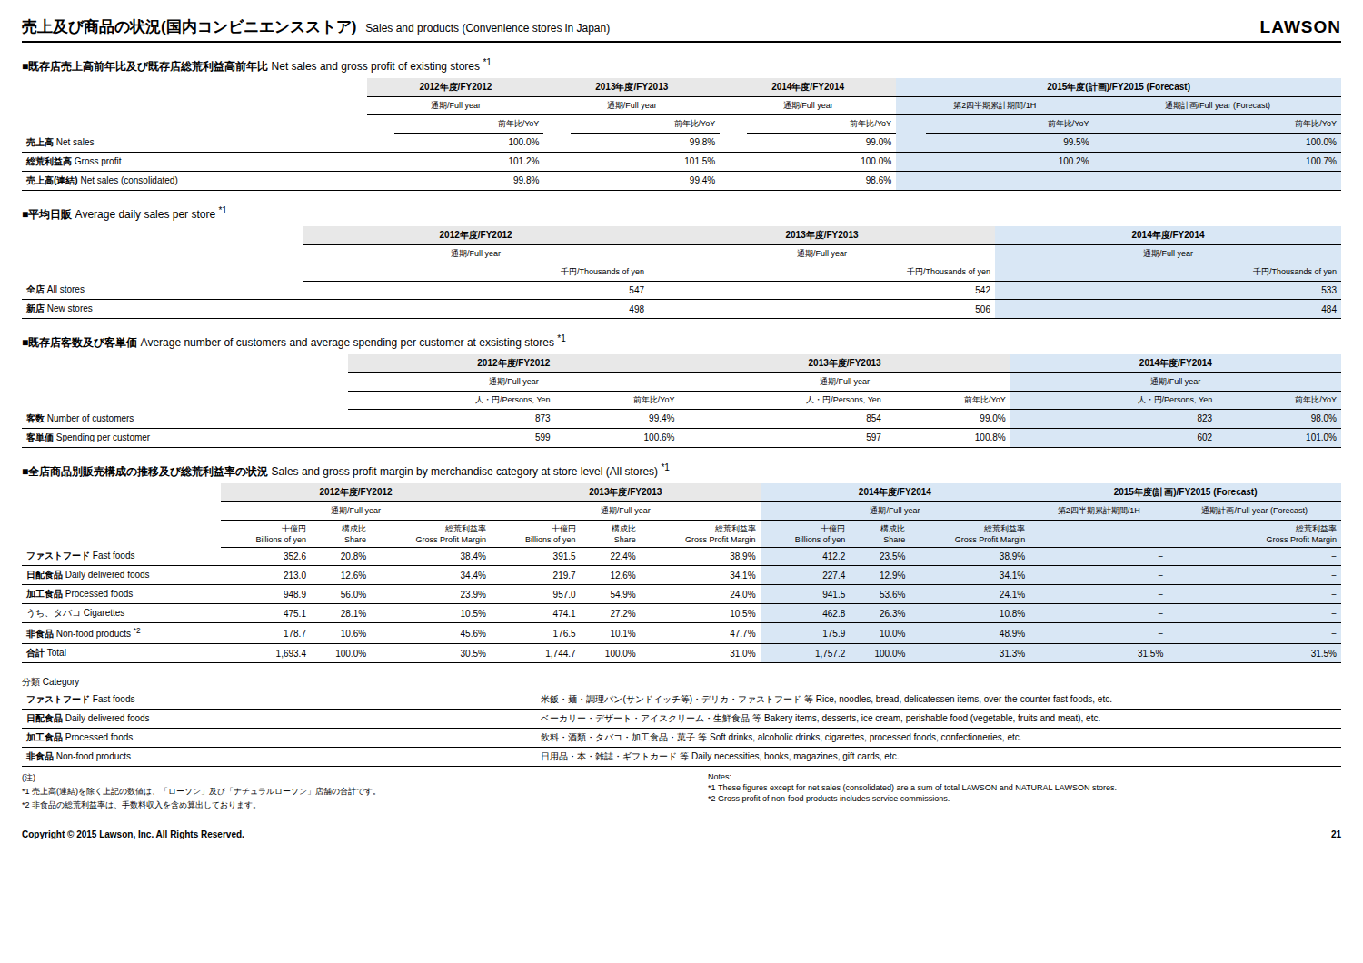売上及び商品の状況(国内コンビニエンスストア)Sales and products (Convenience stores in Japan)
LAWSON
■既存店売上高前年比及び既存店総荒利益高前年比 Net sales and gross profit of existing stores *1
| | 2012年度/FY2012 | 2013年度/FY2013 | 2014年度/FY2014 | 2015年度(計画)/FY2015 (Forecast) |
| --- | --- | --- | --- | --- |
| | 通期/Full year | 通期/Full year | 通期/Full year | 第2四半期累計期間/1H | 通期計画/Full year (Forecast) |
| | | 前年比/YoY | | 前年比/YoY | | 前年比/YoY | | 前年比/YoY | 前年比/YoY |
| 売上高 Net sales | | 100.0% | | 99.8% | | 99.0% | | 99.5% | 100.0% |
| 総荒利益高 Gross profit | | 101.2% | | 101.5% | | 100.0% | | 100.2% | 100.7% |
| 売上高(連結) Net sales (consolidated) | | 99.8% | | 99.4% | | 98.6% | | | |
■平均日販 Average daily sales per store *1
| | 2012年度/FY2012 | 2013年度/FY2013 | 2014年度/FY2014 |
| --- | --- | --- | --- |
| | 通期/Full year | 通期/Full year | 通期/Full year |
| | 千円/Thousands of yen | 千円/Thousands of yen | 千円/Thousands of yen |
| 全店 All stores | 547 | 542 | 533 |
| 新店 New stores | 498 | 506 | 484 |
■既存店客数及び客単価 Average number of customers and average spending per customer at exsisting stores *1
| | 2012年度/FY2012 | 2013年度/FY2013 | 2014年度/FY2014 |
| --- | --- | --- | --- |
| | 通期/Full year | 通期/Full year | 通期/Full year |
| | 人・円/Persons, Yen | 前年比/YoY | 人・円/Persons, Yen | 前年比/YoY | 人・円/Persons, Yen | 前年比/YoY |
| 客数 Number of customers | 873 | 99.4% | 854 | 99.0% | 823 | 98.0% |
| 客単価 Spending per customer | 599 | 100.6% | 597 | 100.8% | 602 | 101.0% |
■全店商品別販売構成の推移及び総荒利益率の状況 Sales and gross profit margin by merchandise category at store level (All stores) *1
| | 2012年度/FY2012 | 2013年度/FY2013 | 2014年度/FY2014 | 2015年度(計画)/FY2015 (Forecast) |
| --- | --- | --- | --- | --- |
| | 通期/Full year | 通期/Full year | 通期/Full year | 第2四半期累計期間/1H | 通期計画/Full year (Forecast) |
| | 十億円 Billions of yen | 構成比 Share | 総荒利益率 Gross Profit Margin | 十億円 Billions of yen | 構成比 Share | 総荒利益率 Gross Profit Margin | 十億円 Billions of yen | 構成比 Share | 総荒利益率 Gross Profit Margin | | 総荒利益率 Gross Profit Margin |
| ファストフード Fast foods | 352.6 | 20.8% | 38.4% | 391.5 | 22.4% | 38.9% | 412.2 | 23.5% | 38.9% | − | − |
| 日配食品 Daily delivered foods | 213.0 | 12.6% | 34.4% | 219.7 | 12.6% | 34.1% | 227.4 | 12.9% | 34.1% | − | − |
| 加工食品 Processed foods | 948.9 | 56.0% | 23.9% | 957.0 | 54.9% | 24.0% | 941.5 | 53.6% | 24.1% | − | − |
| うち、タバコ Cigarettes | 475.1 | 28.1% | 10.5% | 474.1 | 27.2% | 10.5% | 462.8 | 26.3% | 10.8% | − | − |
| 非食品 Non-food products *2 | 178.7 | 10.6% | 45.6% | 176.5 | 10.1% | 47.7% | 175.9 | 10.0% | 48.9% | − | − |
| 合計 Total | 1,693.4 | 100.0% | 30.5% | 1,744.7 | 100.0% | 31.0% | 1,757.2 | 100.0% | 31.3% | 31.5% | 31.5% |
分類 Category
| ファストフード Fast foods | 米飯・麺・調理パン(サンドイッチ等)・デリカ・ファストフード 等 Rice, noodles, bread, delicatessen items, over-the-counter fast foods, etc. |
| 日配食品 Daily delivered foods | ベーカリー・デザート・アイスクリーム・生鮮食品 等 Bakery items, desserts, ice cream, perishable food (vegetable, fruits and meat), etc. |
| 加工食品 Processed foods | 飲料・酒類・タバコ・加工食品・菓子 等 Soft drinks, alcoholic drinks, cigarettes, processed foods, confectioneries, etc. |
| 非食品 Non-food products | 日用品・本・雑誌・ギフトカード 等 Daily necessities, books, magazines, gift cards, etc. |
(注)
*1 売上高(連結)を除く上記の数値は、「ローソン」及び「ナチュラルローソン」店舗の合計です。
*2 非食品の総荒利益率は、手数料収入を含め算出しております。
Notes:
*1 These figures except for net sales (consolidated) are a sum of total LAWSON and NATURAL LAWSON stores.
*2 Gross profit of non-food products includes service commissions.
Copyright © 2015 Lawson, Inc. All Rights Reserved.
21